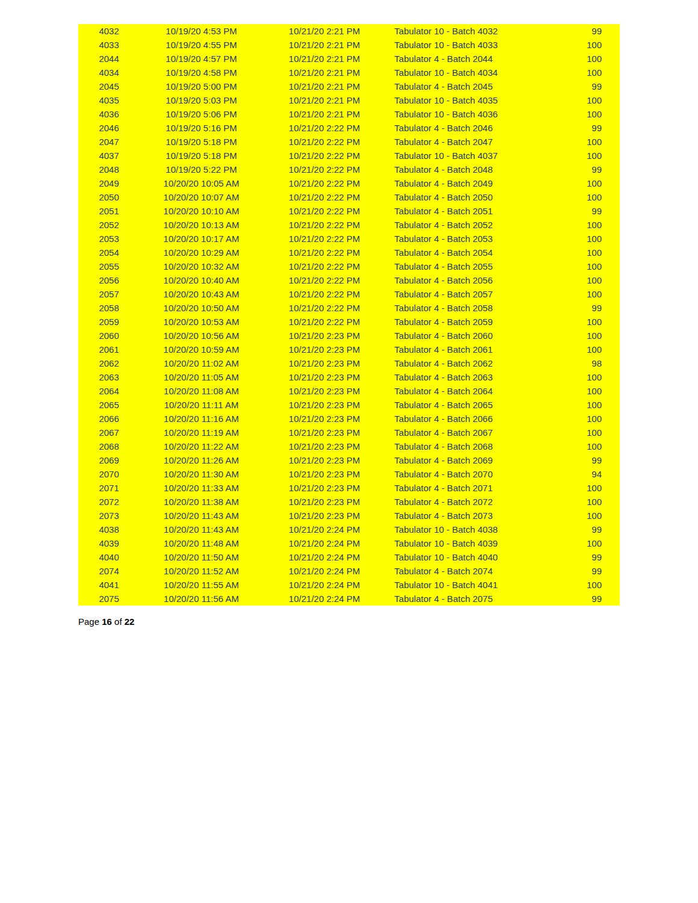| 4032 | 10/19/20 4:53 PM | 10/21/20 2:21 PM | Tabulator 10 - Batch 4032 | 99 |
| 4033 | 10/19/20 4:55 PM | 10/21/20 2:21 PM | Tabulator 10 - Batch 4033 | 100 |
| 2044 | 10/19/20 4:57 PM | 10/21/20 2:21 PM | Tabulator 4 - Batch 2044 | 100 |
| 4034 | 10/19/20 4:58 PM | 10/21/20 2:21 PM | Tabulator 10 - Batch 4034 | 100 |
| 2045 | 10/19/20 5:00 PM | 10/21/20 2:21 PM | Tabulator 4 - Batch 2045 | 99 |
| 4035 | 10/19/20 5:03 PM | 10/21/20 2:21 PM | Tabulator 10 - Batch 4035 | 100 |
| 4036 | 10/19/20 5:06 PM | 10/21/20 2:21 PM | Tabulator 10 - Batch 4036 | 100 |
| 2046 | 10/19/20 5:16 PM | 10/21/20 2:22 PM | Tabulator 4 - Batch 2046 | 99 |
| 2047 | 10/19/20 5:18 PM | 10/21/20 2:22 PM | Tabulator 4 - Batch 2047 | 100 |
| 4037 | 10/19/20 5:18 PM | 10/21/20 2:22 PM | Tabulator 10 - Batch 4037 | 100 |
| 2048 | 10/19/20 5:22 PM | 10/21/20 2:22 PM | Tabulator 4 - Batch 2048 | 99 |
| 2049 | 10/20/20 10:05 AM | 10/21/20 2:22 PM | Tabulator 4 - Batch 2049 | 100 |
| 2050 | 10/20/20 10:07 AM | 10/21/20 2:22 PM | Tabulator 4 - Batch 2050 | 100 |
| 2051 | 10/20/20 10:10 AM | 10/21/20 2:22 PM | Tabulator 4 - Batch 2051 | 99 |
| 2052 | 10/20/20 10:13 AM | 10/21/20 2:22 PM | Tabulator 4 - Batch 2052 | 100 |
| 2053 | 10/20/20 10:17 AM | 10/21/20 2:22 PM | Tabulator 4 - Batch 2053 | 100 |
| 2054 | 10/20/20 10:29 AM | 10/21/20 2:22 PM | Tabulator 4 - Batch 2054 | 100 |
| 2055 | 10/20/20 10:32 AM | 10/21/20 2:22 PM | Tabulator 4 - Batch 2055 | 100 |
| 2056 | 10/20/20 10:40 AM | 10/21/20 2:22 PM | Tabulator 4 - Batch 2056 | 100 |
| 2057 | 10/20/20 10:43 AM | 10/21/20 2:22 PM | Tabulator 4 - Batch 2057 | 100 |
| 2058 | 10/20/20 10:50 AM | 10/21/20 2:22 PM | Tabulator 4 - Batch 2058 | 99 |
| 2059 | 10/20/20 10:53 AM | 10/21/20 2:22 PM | Tabulator 4 - Batch 2059 | 100 |
| 2060 | 10/20/20 10:56 AM | 10/21/20 2:23 PM | Tabulator 4 - Batch 2060 | 100 |
| 2061 | 10/20/20 10:59 AM | 10/21/20 2:23 PM | Tabulator 4 - Batch 2061 | 100 |
| 2062 | 10/20/20 11:02 AM | 10/21/20 2:23 PM | Tabulator 4 - Batch 2062 | 98 |
| 2063 | 10/20/20 11:05 AM | 10/21/20 2:23 PM | Tabulator 4 - Batch 2063 | 100 |
| 2064 | 10/20/20 11:08 AM | 10/21/20 2:23 PM | Tabulator 4 - Batch 2064 | 100 |
| 2065 | 10/20/20 11:11 AM | 10/21/20 2:23 PM | Tabulator 4 - Batch 2065 | 100 |
| 2066 | 10/20/20 11:16 AM | 10/21/20 2:23 PM | Tabulator 4 - Batch 2066 | 100 |
| 2067 | 10/20/20 11:19 AM | 10/21/20 2:23 PM | Tabulator 4 - Batch 2067 | 100 |
| 2068 | 10/20/20 11:22 AM | 10/21/20 2:23 PM | Tabulator 4 - Batch 2068 | 100 |
| 2069 | 10/20/20 11:26 AM | 10/21/20 2:23 PM | Tabulator 4 - Batch 2069 | 99 |
| 2070 | 10/20/20 11:30 AM | 10/21/20 2:23 PM | Tabulator 4 - Batch 2070 | 94 |
| 2071 | 10/20/20 11:33 AM | 10/21/20 2:23 PM | Tabulator 4 - Batch 2071 | 100 |
| 2072 | 10/20/20 11:38 AM | 10/21/20 2:23 PM | Tabulator 4 - Batch 2072 | 100 |
| 2073 | 10/20/20 11:43 AM | 10/21/20 2:23 PM | Tabulator 4 - Batch 2073 | 100 |
| 4038 | 10/20/20 11:43 AM | 10/21/20 2:24 PM | Tabulator 10 - Batch 4038 | 99 |
| 4039 | 10/20/20 11:48 AM | 10/21/20 2:24 PM | Tabulator 10 - Batch 4039 | 100 |
| 4040 | 10/20/20 11:50 AM | 10/21/20 2:24 PM | Tabulator 10 - Batch 4040 | 99 |
| 2074 | 10/20/20 11:52 AM | 10/21/20 2:24 PM | Tabulator 4 - Batch 2074 | 99 |
| 4041 | 10/20/20 11:55 AM | 10/21/20 2:24 PM | Tabulator 10 - Batch 4041 | 100 |
| 2075 | 10/20/20 11:56 AM | 10/21/20 2:24 PM | Tabulator 4 - Batch 2075 | 99 |
Page 16 of 22